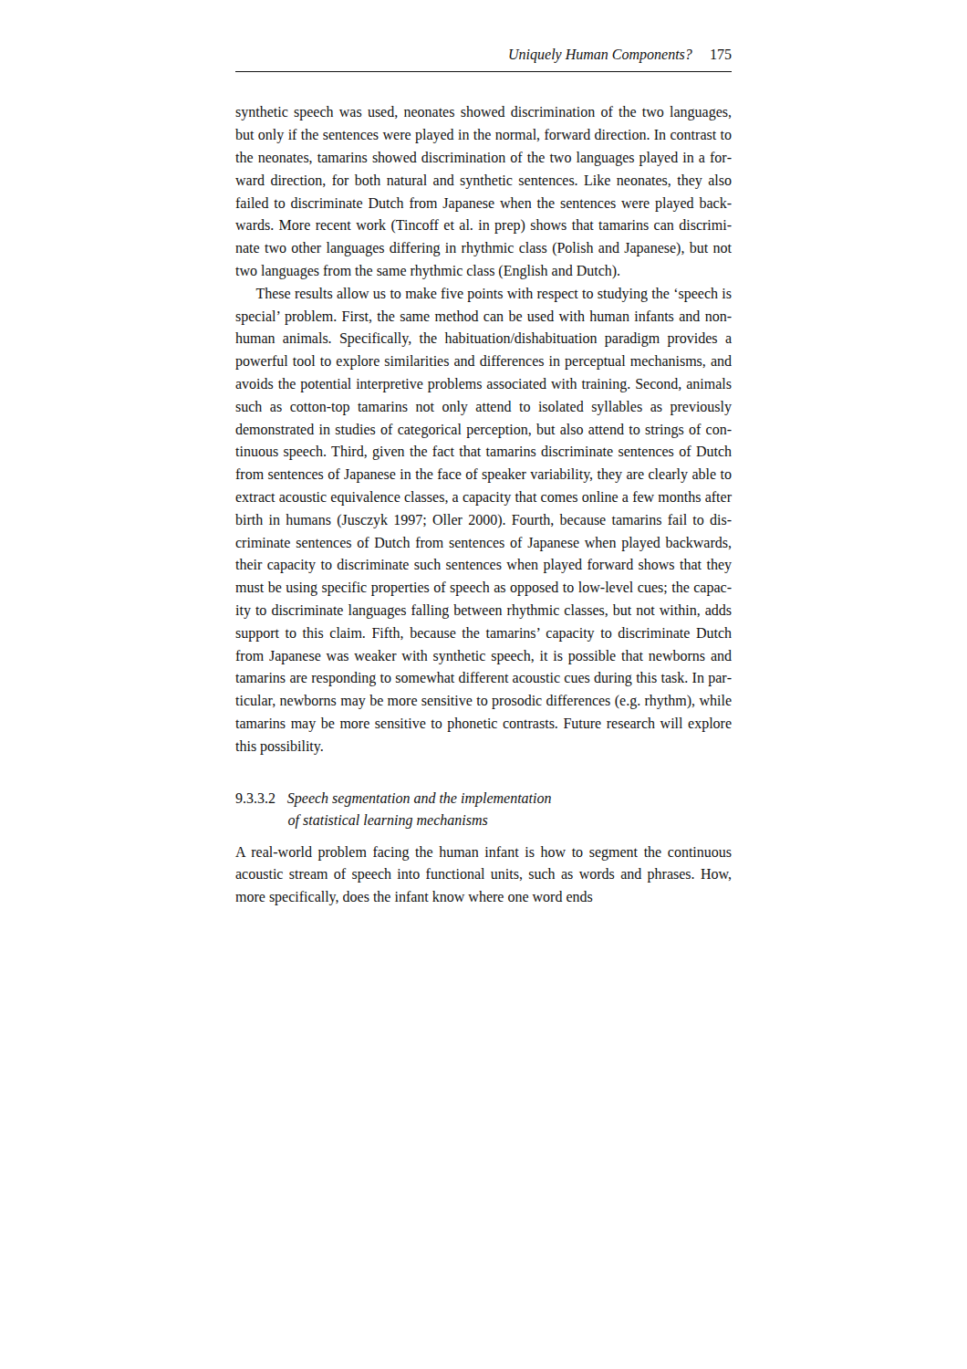Uniquely Human Components?175
synthetic speech was used, neonates showed discrimination of the two languages, but only if the sentences were played in the normal, forward direction. In contrast to the neonates, tamarins showed discrimination of the two languages played in a forward direction, for both natural and synthetic sentences. Like neonates, they also failed to discriminate Dutch from Japanese when the sentences were played backwards. More recent work (Tincoff et al. in prep) shows that tamarins can discriminate two other languages differing in rhythmic class (Polish and Japanese), but not two languages from the same rhythmic class (English and Dutch).
These results allow us to make five points with respect to studying the ‘speech is special’ problem. First, the same method can be used with human infants and non-human animals. Specifically, the habituation/dishabituation paradigm provides a powerful tool to explore similarities and differences in perceptual mechanisms, and avoids the potential interpretive problems associated with training. Second, animals such as cotton-top tamarins not only attend to isolated syllables as previously demonstrated in studies of categorical perception, but also attend to strings of continuous speech. Third, given the fact that tamarins discriminate sentences of Dutch from sentences of Japanese in the face of speaker variability, they are clearly able to extract acoustic equivalence classes, a capacity that comes online a few months after birth in humans (Jusczyk 1997; Oller 2000). Fourth, because tamarins fail to discriminate sentences of Dutch from sentences of Japanese when played backwards, their capacity to discriminate such sentences when played forward shows that they must be using specific properties of speech as opposed to low-level cues; the capacity to discriminate languages falling between rhythmic classes, but not within, adds support to this claim. Fifth, because the tamarins’ capacity to discriminate Dutch from Japanese was weaker with synthetic speech, it is possible that newborns and tamarins are responding to somewhat different acoustic cues during this task. In particular, newborns may be more sensitive to prosodic differences (e.g. rhythm), while tamarins may be more sensitive to phonetic contrasts. Future research will explore this possibility.
9.3.3.2 Speech segmentation and the implementationof statistical learning mechanisms
A real-world problem facing the human infant is how to segment the continuous acoustic stream of speech into functional units, such as words and phrases. How, more specifically, does the infant know where one word ends